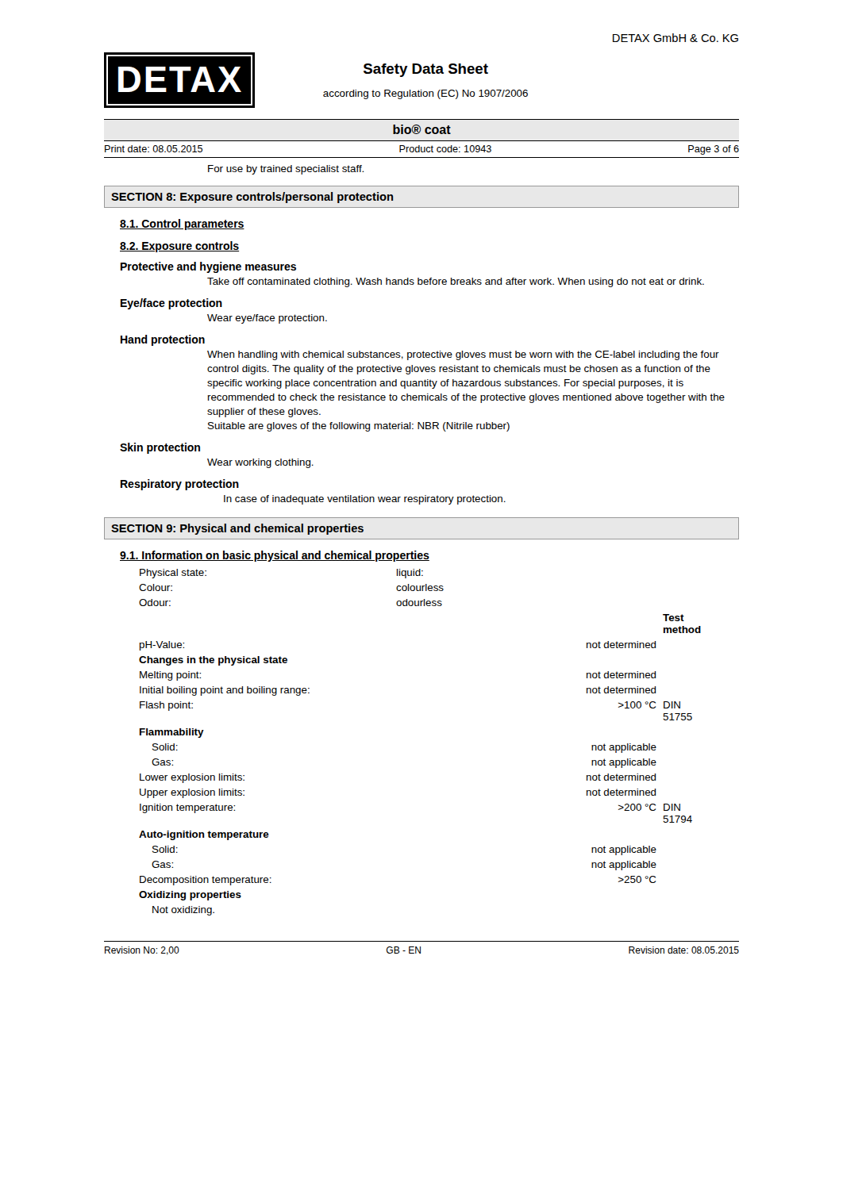DETAX GmbH & Co. KG
DETAX
Safety Data Sheet
according to Regulation (EC) No 1907/2006
bio® coat
Print date: 08.05.2015 Product code: 10943 Page 3 of 6
For use by trained specialist staff.
SECTION 8: Exposure controls/personal protection
8.1. Control parameters
8.2. Exposure controls
Protective and hygiene measures
Take off contaminated clothing. Wash hands before breaks and after work. When using do not eat or drink.
Eye/face protection
Wear eye/face protection.
Hand protection
When handling with chemical substances, protective gloves must be worn with the CE-label including the four control digits. The quality of the protective gloves resistant to chemicals must be chosen as a function of the specific working place concentration and quantity of hazardous substances. For special purposes, it is recommended to check the resistance to chemicals of the protective gloves mentioned above together with the supplier of these gloves.
Suitable are gloves of the following material: NBR (Nitrile rubber)
Skin protection
Wear working clothing.
Respiratory protection
In case of inadequate ventilation wear respiratory protection.
SECTION 9: Physical and chemical properties
9.1. Information on basic physical and chemical properties
| Physical state: | liquid: | | |
| Colour: | colourless | | |
| Odour: | odourless | | |
| | | | Test method |
| pH-Value: | | not determined | |
| Changes in the physical state | | | |
| Melting point: | | not determined | |
| Initial boiling point and boiling range: | | not determined | |
| Flash point: | | >100 °C | DIN 51755 |
| Flammability | | | |
| Solid: | | not applicable | |
| Gas: | | not applicable | |
| Lower explosion limits: | | not determined | |
| Upper explosion limits: | | not determined | |
| Ignition temperature: | | >200 °C | DIN 51794 |
| Auto-ignition temperature | | | |
| Solid: | | not applicable | |
| Gas: | | not applicable | |
| Decomposition temperature: | | >250 °C | |
| Oxidizing properties | | | |
| Not oxidizing. |
Revision No: 2,00 GB - EN Revision date: 08.05.2015